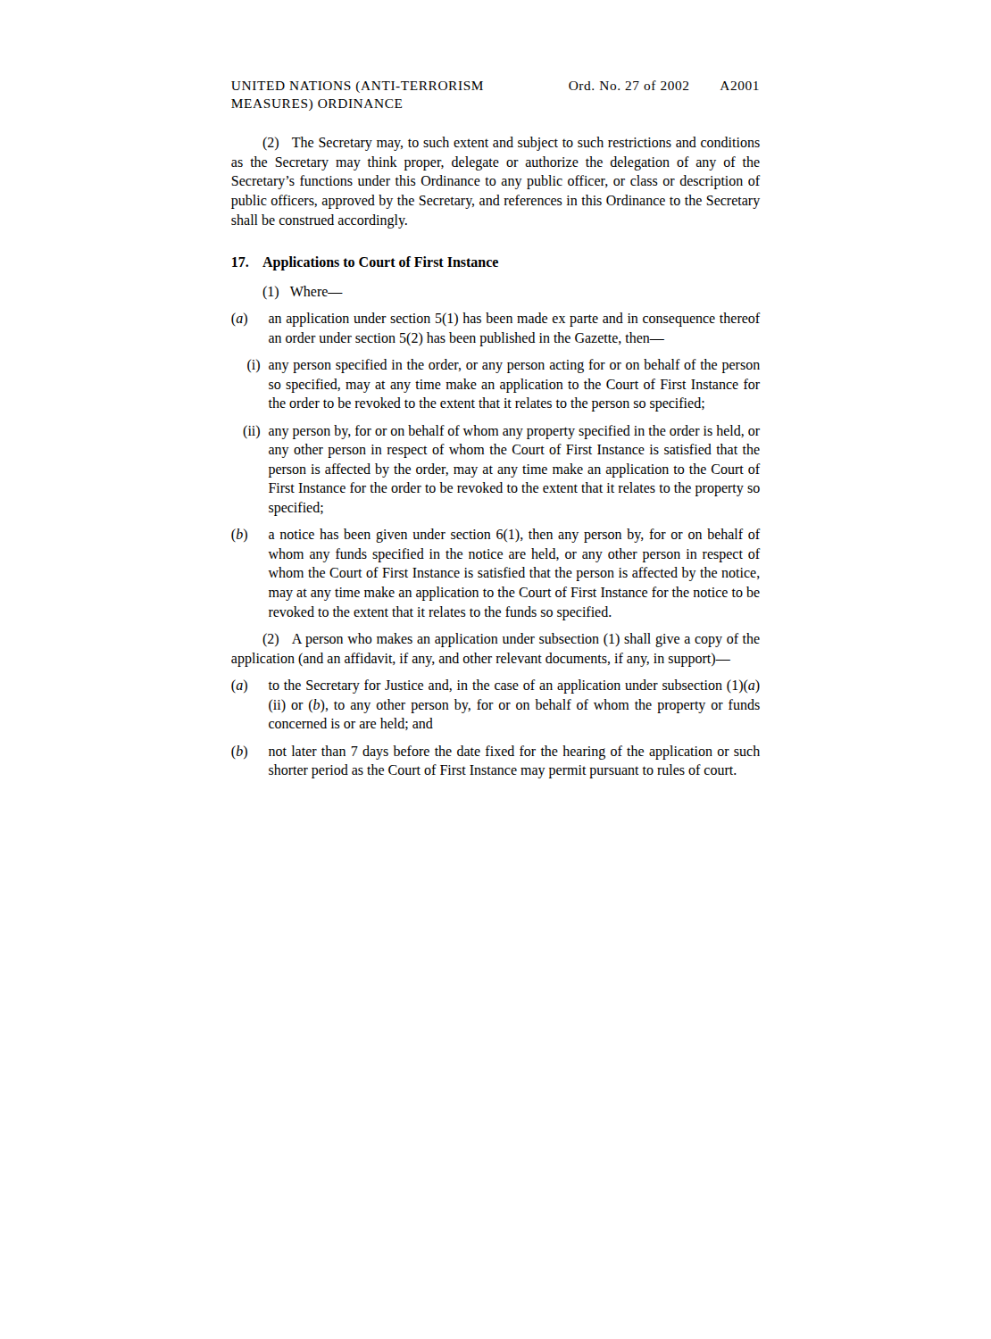UNITED NATIONS (ANTI-TERRORISM
MEASURES) ORDINANCE
Ord. No. 27 of 2002 A2001
(2) The Secretary may, to such extent and subject to such restrictions and conditions as the Secretary may think proper, delegate or authorize the delegation of any of the Secretary’s functions under this Ordinance to any public officer, or class or description of public officers, approved by the Secretary, and references in this Ordinance to the Secretary shall be construed accordingly.
17. Applications to Court of First Instance
(1) Where—
(a)
an application under section 5(1) has been made ex parte and in consequence thereof an order under section 5(2) has been published in the Gazette, then—
(i)
any person specified in the order, or any person acting for or on behalf of the person so specified, may at any time make an application to the Court of First Instance for the order to be revoked to the extent that it relates to the person so specified;
(ii)
any person by, for or on behalf of whom any property specified in the order is held, or any other person in respect of whom the Court of First Instance is satisfied that the person is affected by the order, may at any time make an application to the Court of First Instance for the order to be revoked to the extent that it relates to the property so specified;
(b)
a notice has been given under section 6(1), then any person by, for or on behalf of whom any funds specified in the notice are held, or any other person in respect of whom the Court of First Instance is satisfied that the person is affected by the notice, may at any time make an application to the Court of First Instance for the notice to be revoked to the extent that it relates to the funds so specified.
(2) A person who makes an application under subsection (1) shall give a copy of the application (and an affidavit, if any, and other relevant documents, if any, in support)—
(a)
to the Secretary for Justice and, in the case of an application under subsection (1)(a)(ii) or (b), to any other person by, for or on behalf of whom the property or funds concerned is or are held; and
(b)
not later than 7 days before the date fixed for the hearing of the application or such shorter period as the Court of First Instance may permit pursuant to rules of court.